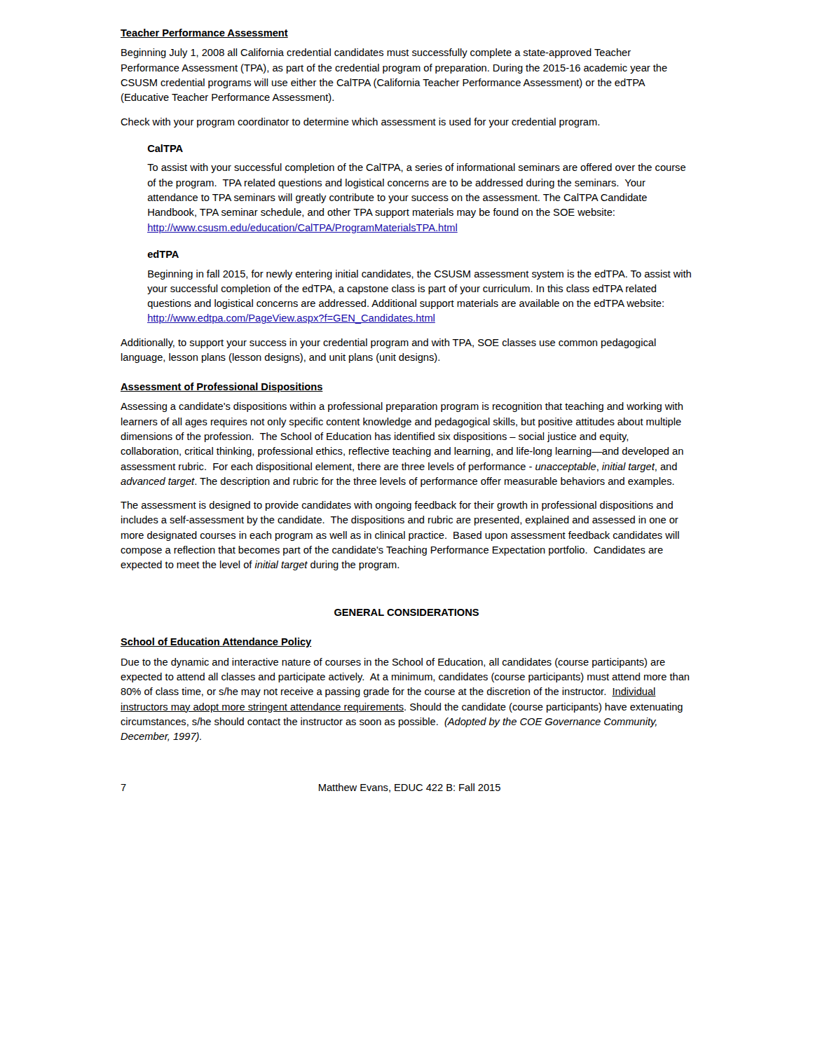Teacher Performance Assessment
Beginning July 1, 2008 all California credential candidates must successfully complete a state-approved Teacher Performance Assessment (TPA), as part of the credential program of preparation. During the 2015-16 academic year the CSUSM credential programs will use either the CalTPA (California Teacher Performance Assessment) or the edTPA (Educative Teacher Performance Assessment).
Check with your program coordinator to determine which assessment is used for your credential program.
CalTPA
To assist with your successful completion of the CalTPA, a series of informational seminars are offered over the course of the program. TPA related questions and logistical concerns are to be addressed during the seminars. Your attendance to TPA seminars will greatly contribute to your success on the assessment. The CalTPA Candidate Handbook, TPA seminar schedule, and other TPA support materials may be found on the SOE website:
http://www.csusm.edu/education/CalTPA/ProgramMaterialsTPA.html
edTPA
Beginning in fall 2015, for newly entering initial candidates, the CSUSM assessment system is the edTPA. To assist with your successful completion of the edTPA, a capstone class is part of your curriculum. In this class edTPA related questions and logistical concerns are addressed. Additional support materials are available on the edTPA website:
http://www.edtpa.com/PageView.aspx?f=GEN_Candidates.html
Additionally, to support your success in your credential program and with TPA, SOE classes use common pedagogical language, lesson plans (lesson designs), and unit plans (unit designs).
Assessment of Professional Dispositions
Assessing a candidate's dispositions within a professional preparation program is recognition that teaching and working with learners of all ages requires not only specific content knowledge and pedagogical skills, but positive attitudes about multiple dimensions of the profession. The School of Education has identified six dispositions – social justice and equity, collaboration, critical thinking, professional ethics, reflective teaching and learning, and life-long learning—and developed an assessment rubric. For each dispositional element, there are three levels of performance - unacceptable, initial target, and advanced target. The description and rubric for the three levels of performance offer measurable behaviors and examples.
The assessment is designed to provide candidates with ongoing feedback for their growth in professional dispositions and includes a self-assessment by the candidate. The dispositions and rubric are presented, explained and assessed in one or more designated courses in each program as well as in clinical practice. Based upon assessment feedback candidates will compose a reflection that becomes part of the candidate's Teaching Performance Expectation portfolio. Candidates are expected to meet the level of initial target during the program.
GENERAL CONSIDERATIONS
School of Education Attendance Policy
Due to the dynamic and interactive nature of courses in the School of Education, all candidates (course participants) are expected to attend all classes and participate actively. At a minimum, candidates (course participants) must attend more than 80% of class time, or s/he may not receive a passing grade for the course at the discretion of the instructor. Individual instructors may adopt more stringent attendance requirements. Should the candidate (course participants) have extenuating circumstances, s/he should contact the instructor as soon as possible. (Adopted by the COE Governance Community, December, 1997).
7 Matthew Evans, EDUC 422 B: Fall 2015